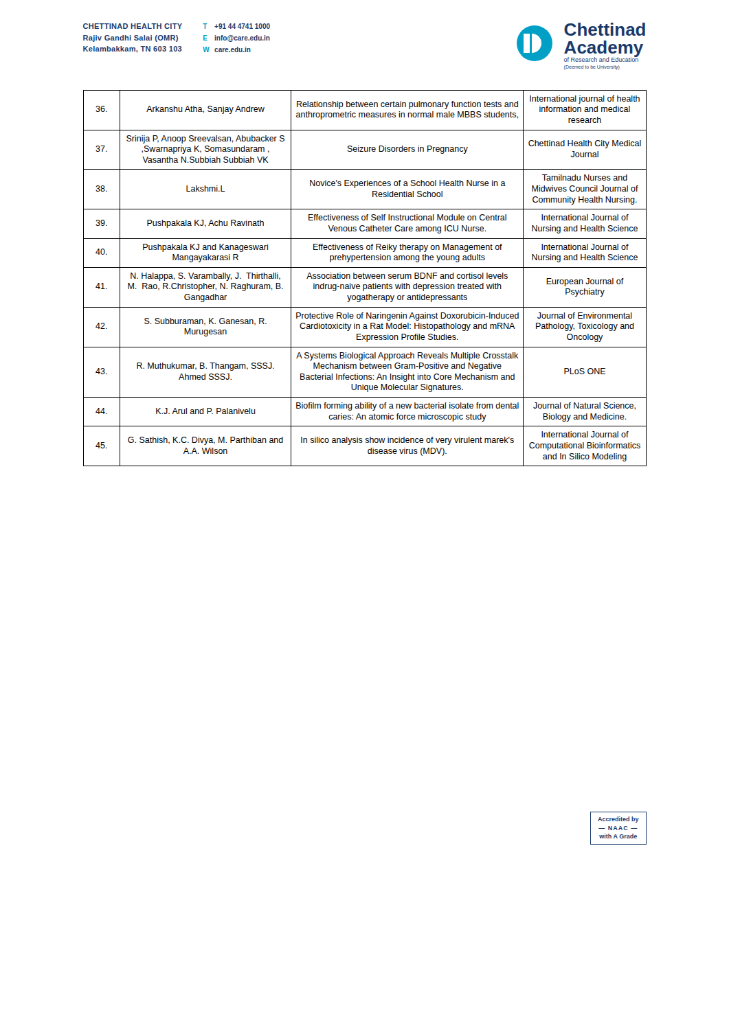CHETTINAD HEALTH CITY
Rajiv Gandhi Salai (OMR)
Kelambakkam, TN 603 103
T +91 44 4741 1000
E info@care.edu.in
W care.edu.in
Chettinad
Academy
of Research and Education
(Deemed to be University)
| 36. | Arkanshu Atha, Sanjay Andrew | Relationship between certain pulmonary function tests and anthroprometric measures in normal male MBBS students, | International journal of health information and medical research |
| 37. | Srinija P, Anoop Sreevalsan, Abubacker S ,Swarnapriya K, Somasundaram , Vasantha N.Subbiah Subbiah VK | Seizure Disorders in Pregnancy | Chettinad Health City Medical Journal |
| 38. | Lakshmi.L | Novice's Experiences of a School Health Nurse in a Residential School | Tamilnadu Nurses and Midwives Council Journal of Community Health Nursing. |
| 39. | Pushpakala KJ, Achu Ravinath | Effectiveness of Self Instructional Module on Central Venous Catheter Care among ICU Nurse. | International Journal of Nursing and Health Science |
| 40. | Pushpakala KJ and Kanageswari Mangayakarasi R | Effectiveness of Reiky therapy on Management of prehypertension among the young adults | International Journal of Nursing and Health Science |
| 41. | N. Halappa, S. Varambally, J. Thirthalli, M. Rao, R.Christopher, N. Raghuram, B. Gangadhar | Association between serum BDNF and cortisol levels indrug-naive patients with depression treated with yogatherapy or antidepressants | European Journal of Psychiatry |
| 42. | S. Subburaman, K. Ganesan, R. Murugesan | Protective Role of Naringenin Against Doxorubicin-Induced Cardiotoxicity in a Rat Model: Histopathology and mRNA Expression Profile Studies. | Journal of Environmental Pathology, Toxicology and Oncology |
| 43. | R. Muthukumar, B. Thangam, SSSJ. Ahmed SSSJ. | A Systems Biological Approach Reveals Multiple Crosstalk Mechanism between Gram-Positive and Negative Bacterial Infections: An Insight into Core Mechanism and Unique Molecular Signatures. | PLoS ONE |
| 44. | K.J. Arul and P. Palanivelu | Biofilm forming ability of a new bacterial isolate from dental caries: An atomic force microscopic study | Journal of Natural Science, Biology and Medicine. |
| 45. | G. Sathish, K.C. Divya, M. Parthiban and A.A. Wilson | In silico analysis show incidence of very virulent marek's disease virus (MDV). | International Journal of Computational Bioinformatics and In Silico Modeling |
Accredited by
— NAAC —
with A Grade